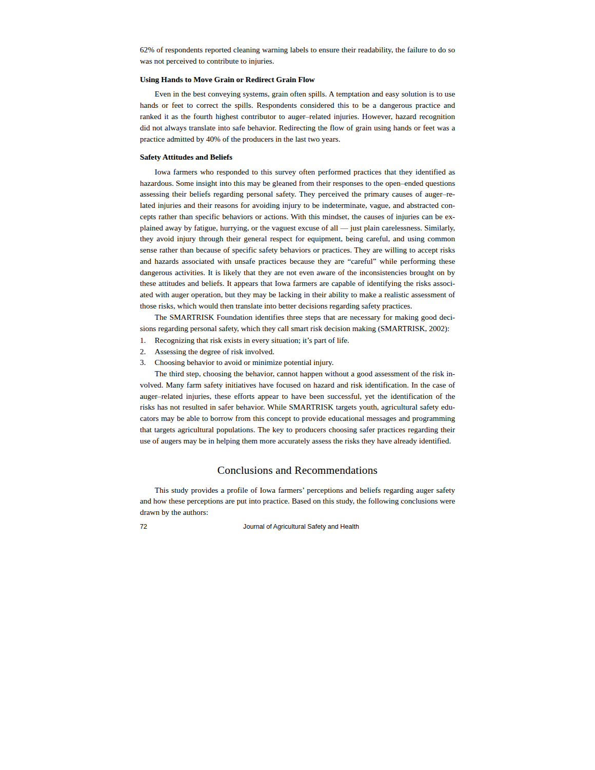62% of respondents reported cleaning warning labels to ensure their readability, the failure to do so was not perceived to contribute to injuries.
Using Hands to Move Grain or Redirect Grain Flow
Even in the best conveying systems, grain often spills. A temptation and easy solution is to use hands or feet to correct the spills. Respondents considered this to be a dangerous practice and ranked it as the fourth highest contributor to auger–related injuries. However, hazard recognition did not always translate into safe behavior. Redirecting the flow of grain using hands or feet was a practice admitted by 40% of the producers in the last two years.
Safety Attitudes and Beliefs
Iowa farmers who responded to this survey often performed practices that they identified as hazardous. Some insight into this may be gleaned from their responses to the open–ended questions assessing their beliefs regarding personal safety. They perceived the primary causes of auger–related injuries and their reasons for avoiding injury to be indeterminate, vague, and abstracted concepts rather than specific behaviors or actions. With this mindset, the causes of injuries can be explained away by fatigue, hurrying, or the vaguest excuse of all — just plain carelessness. Similarly, they avoid injury through their general respect for equipment, being careful, and using common sense rather than because of specific safety behaviors or practices. They are willing to accept risks and hazards associated with unsafe practices because they are “careful” while performing these dangerous activities. It is likely that they are not even aware of the inconsistencies brought on by these attitudes and beliefs. It appears that Iowa farmers are capable of identifying the risks associated with auger operation, but they may be lacking in their ability to make a realistic assessment of those risks, which would then translate into better decisions regarding safety practices.
The SMARTRISK Foundation identifies three steps that are necessary for making good decisions regarding personal safety, which they call smart risk decision making (SMARTRISK, 2002):
1. Recognizing that risk exists in every situation; it’s part of life.
2. Assessing the degree of risk involved.
3. Choosing behavior to avoid or minimize potential injury.
The third step, choosing the behavior, cannot happen without a good assessment of the risk involved. Many farm safety initiatives have focused on hazard and risk identification. In the case of auger–related injuries, these efforts appear to have been successful, yet the identification of the risks has not resulted in safer behavior. While SMARTRISK targets youth, agricultural safety educators may be able to borrow from this concept to provide educational messages and programming that targets agricultural populations. The key to producers choosing safer practices regarding their use of augers may be in helping them more accurately assess the risks they have already identified.
Conclusions and Recommendations
This study provides a profile of Iowa farmers’ perceptions and beliefs regarding auger safety and how these perceptions are put into practice. Based on this study, the following conclusions were drawn by the authors:
72
Journal of Agricultural Safety and Health